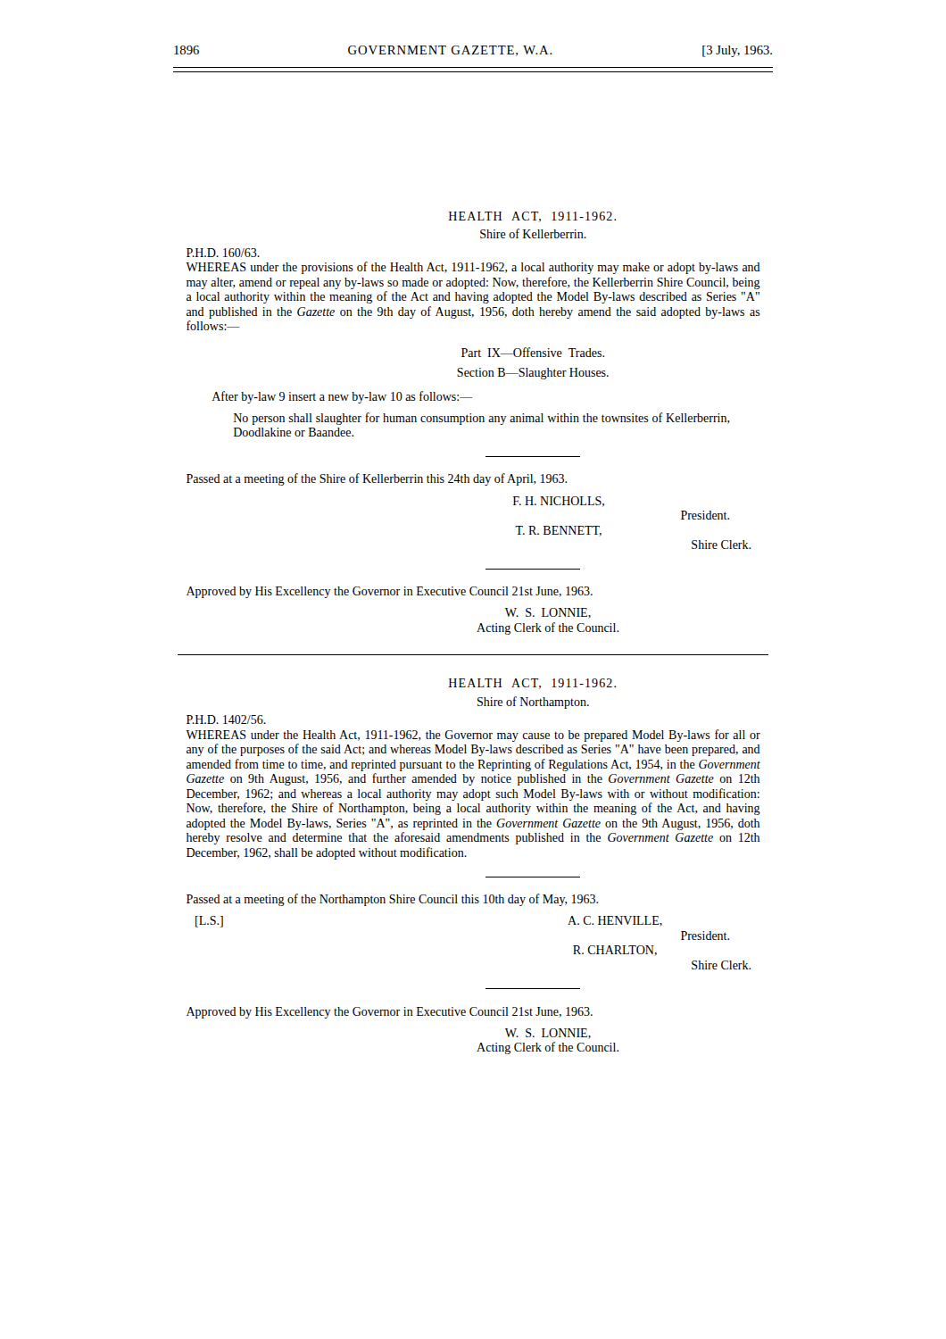1896 GOVERNMENT GAZETTE, W.A. [3 July, 1963.
HEALTH ACT, 1911-1962.
Shire of Kellerberrin.
P.H.D. 160/63.
WHEREAS under the provisions of the Health Act, 1911-1962, a local authority may make or adopt by-laws and may alter, amend or repeal any by-laws so made or adopted: Now, therefore, the Kellerberrin Shire Council, being a local authority within the meaning of the Act and having adopted the Model By-laws described as Series "A" and published in the Gazette on the 9th day of August, 1956, doth hereby amend the said adopted by-laws as follows:—
Part IX—Offensive Trades.
Section B—Slaughter Houses.
After by-law 9 insert a new by-law 10 as follows:—
No person shall slaughter for human consumption any animal within the townsites of Kellerberrin, Doodlakine or Baandee.
Passed at a meeting of the Shire of Kellerberrin this 24th day of April, 1963.
F. H. NICHOLLS,
President.
T. R. BENNETT,
Shire Clerk.
Approved by His Excellency the Governor in Executive Council 21st June, 1963.
W. S. LONNIE,
Acting Clerk of the Council.
HEALTH ACT, 1911-1962.
Shire of Northampton.
P.H.D. 1402/56.
WHEREAS under the Health Act, 1911-1962, the Governor may cause to be prepared Model By-laws for all or any of the purposes of the said Act; and whereas Model By-laws described as Series "A" have been prepared, and amended from time to time, and reprinted pursuant to the Reprinting of Regulations Act, 1954, in the Government Gazette on 9th August, 1956, and further amended by notice published in the Government Gazette on 12th December, 1962; and whereas a local authority may adopt such Model By-laws with or without modification: Now, therefore, the Shire of Northampton, being a local authority within the meaning of the Act, and having adopted the Model By-laws, Series "A", as reprinted in the Government Gazette on the 9th August, 1956, doth hereby resolve and determine that the aforesaid amendments published in the Government Gazette on 12th December, 1962, shall be adopted without modification.
Passed at a meeting of the Northampton Shire Council this 10th day of May, 1963.
| [L.S.] | A. C. HENVILLE, President. R. CHARLTON, Shire Clerk. |
Approved by His Excellency the Governor in Executive Council 21st June, 1963.
W. S. LONNIE,
Acting Clerk of the Council.